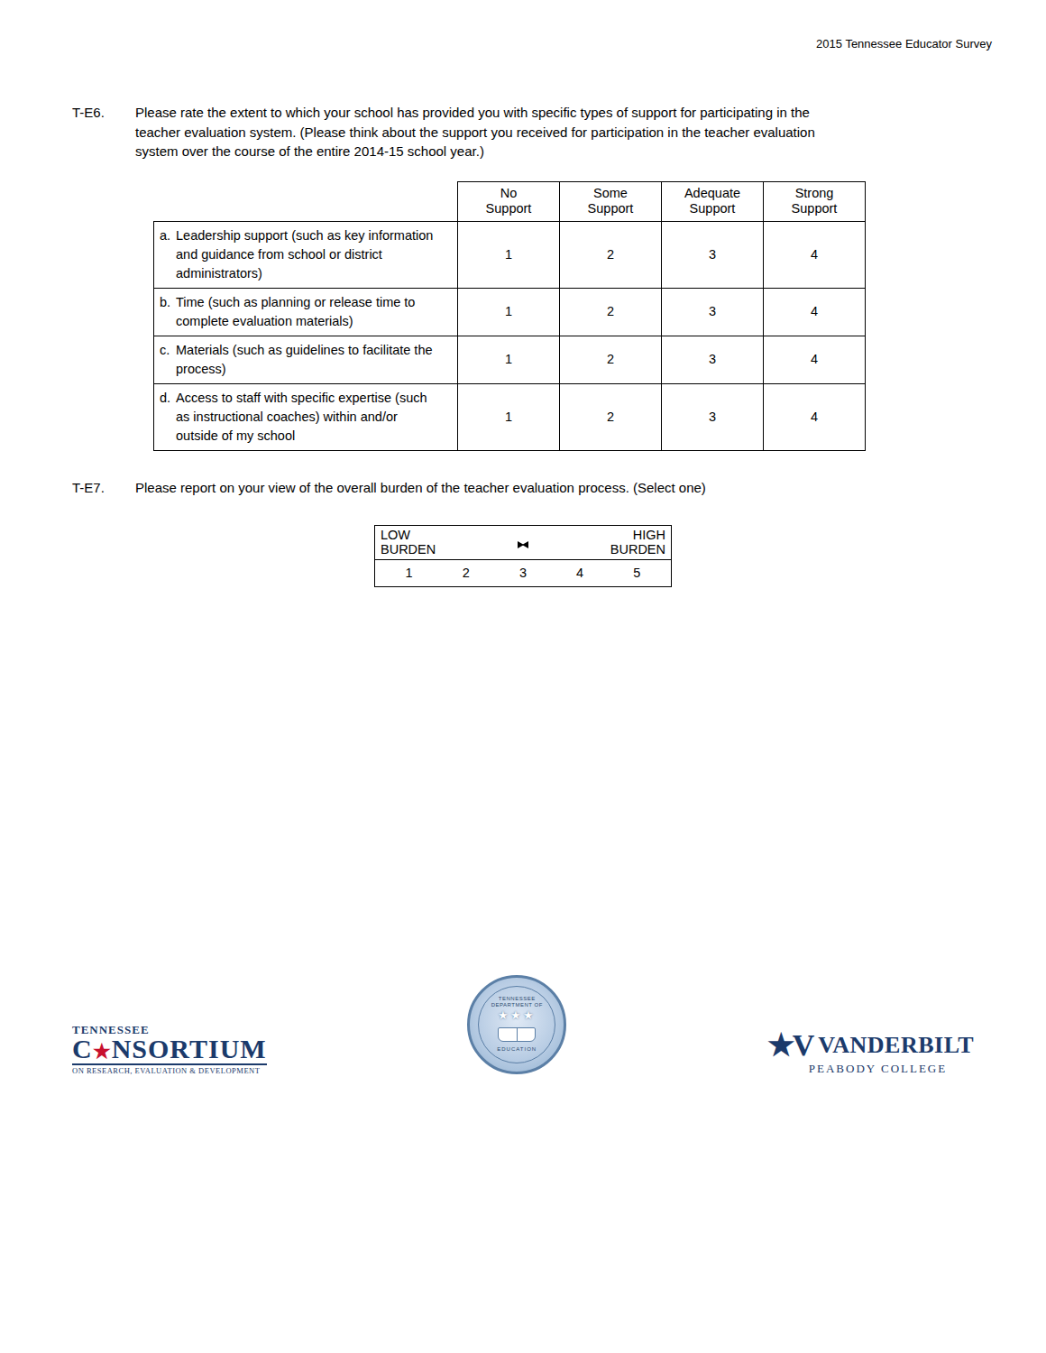2015 Tennessee Educator Survey
T-E6.
Please rate the extent to which your school has provided you with specific types of support for participating in the teacher evaluation system. (Please think about the support you received for participation in the teacher evaluation system over the course of the entire 2014-15 school year.)
| | No Support | Some Support | Adequate Support | Strong Support |
| --- | --- | --- | --- | --- |
| a. Leadership support (such as key information and guidance from school or district administrators) | 1 | 2 | 3 | 4 |
| b. Time (such as planning or release time to complete evaluation materials) | 1 | 2 | 3 | 4 |
| c. Materials (such as guidelines to facilitate the process) | 1 | 2 | 3 | 4 |
| d. Access to staff with specific expertise (such as instructional coaches) within and/or outside of my school | 1 | 2 | 3 | 4 |
T-E7.
Please report on your view of the overall burden of the teacher evaluation process. (Select one)
| LOW BURDEN | | HIGH BURDEN |
| / 1 / 2 / 3 / 4 / 5 / |
TENNESSEE
C★NSORTIUM
ON RESEARCH, EVALUATION & DEVELOPMENT
Tennessee Department of
★★★
Education
★V VANDERBILT
PEABODY COLLEGE